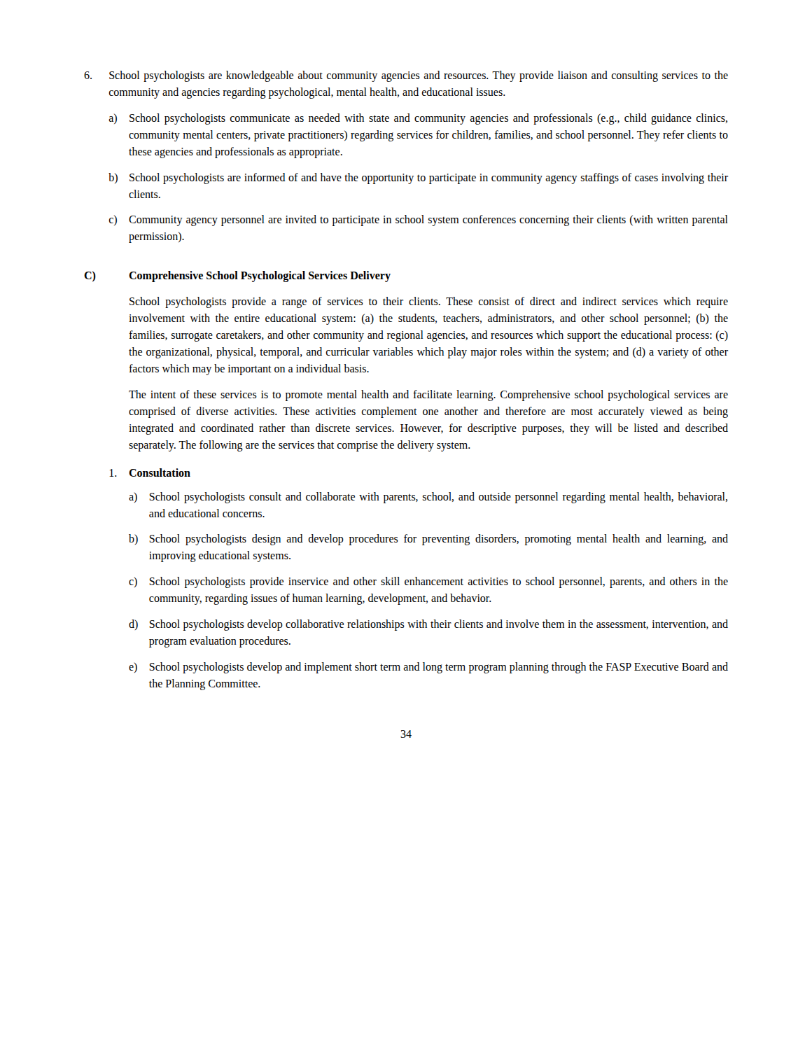6.
School psychologists are knowledgeable about community agencies and resources. They provide liaison and consulting services to the community and agencies regarding psychological, mental health, and educational issues.
a)
School psychologists communicate as needed with state and community agencies and professionals (e.g., child guidance clinics, community mental centers, private practitioners) regarding services for children, families, and school personnel. They refer clients to these agencies and professionals as appropriate.
b)
School psychologists are informed of and have the opportunity to participate in community agency staffings of cases involving their clients.
c)
Community agency personnel are invited to participate in school system conferences concerning their clients (with written parental permission).
C)
Comprehensive School Psychological Services Delivery
School psychologists provide a range of services to their clients. These consist of direct and indirect services which require involvement with the entire educational system: (a) the students, teachers, administrators, and other school personnel; (b) the families, surrogate caretakers, and other community and regional agencies, and resources which support the educational process: (c) the organizational, physical, temporal, and curricular variables which play major roles within the system; and (d) a variety of other factors which may be important on a individual basis.
The intent of these services is to promote mental health and facilitate learning. Comprehensive school psychological services are comprised of diverse activities. These activities complement one another and therefore are most accurately viewed as being integrated and coordinated rather than discrete services. However, for descriptive purposes, they will be listed and described separately. The following are the services that comprise the delivery system.
1.
Consultation
a)
School psychologists consult and collaborate with parents, school, and outside personnel regarding mental health, behavioral, and educational concerns.
b)
School psychologists design and develop procedures for preventing disorders, promoting mental health and learning, and improving educational systems.
c)
School psychologists provide inservice and other skill enhancement activities to school personnel, parents, and others in the community, regarding issues of human learning, development, and behavior.
d)
School psychologists develop collaborative relationships with their clients and involve them in the assessment, intervention, and program evaluation procedures.
e)
School psychologists develop and implement short term and long term program planning through the FASP Executive Board and the Planning Committee.
34